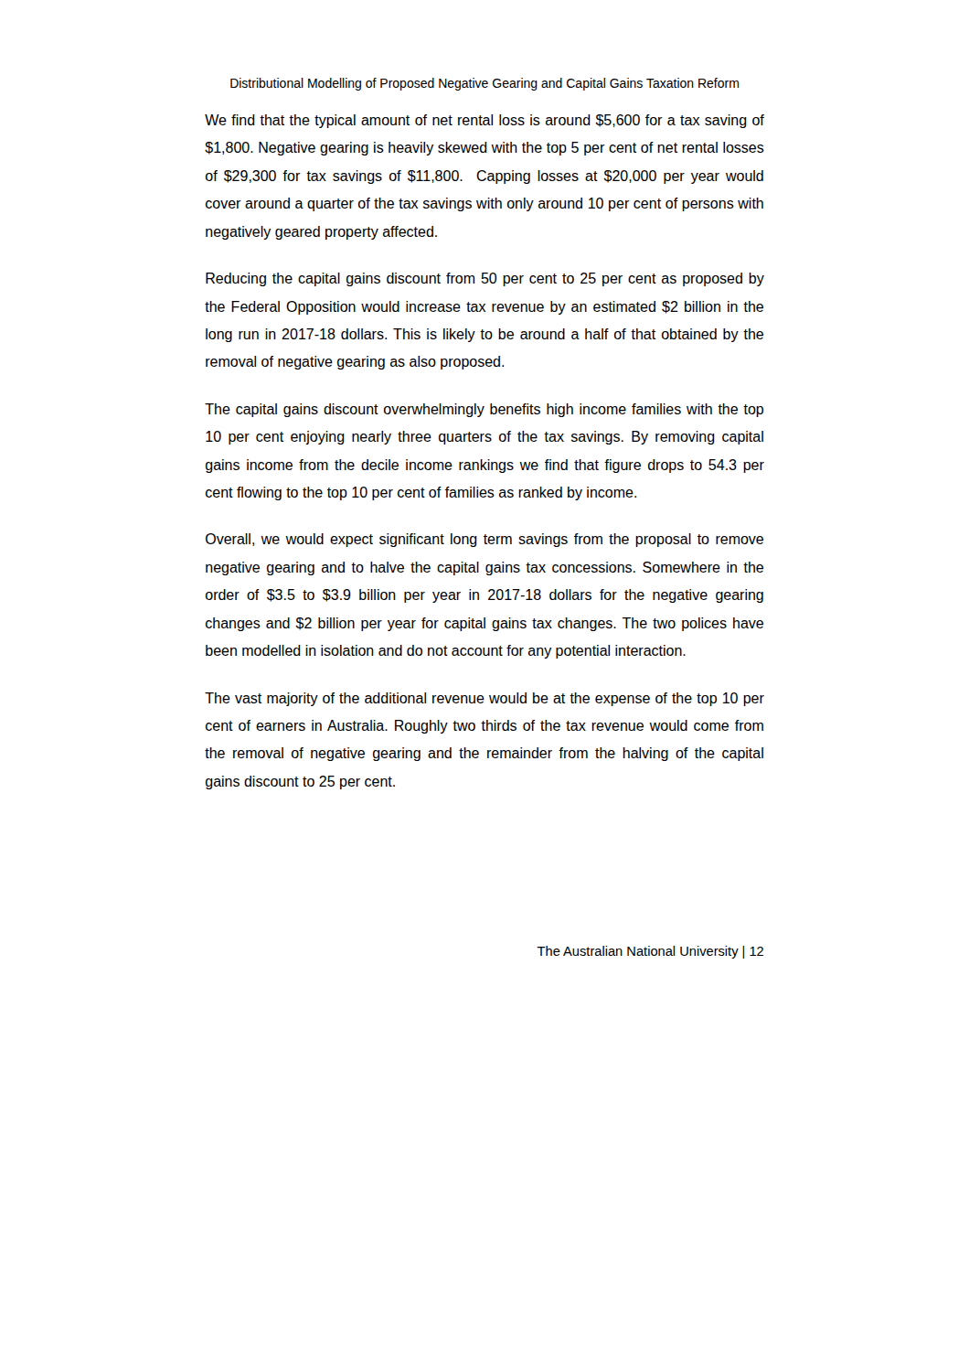Distributional Modelling of Proposed Negative Gearing and Capital Gains Taxation Reform
We find that the typical amount of net rental loss is around $5,600 for a tax saving of $1,800. Negative gearing is heavily skewed with the top 5 per cent of net rental losses of $29,300 for tax savings of $11,800. Capping losses at $20,000 per year would cover around a quarter of the tax savings with only around 10 per cent of persons with negatively geared property affected.
Reducing the capital gains discount from 50 per cent to 25 per cent as proposed by the Federal Opposition would increase tax revenue by an estimated $2 billion in the long run in 2017-18 dollars. This is likely to be around a half of that obtained by the removal of negative gearing as also proposed.
The capital gains discount overwhelmingly benefits high income families with the top 10 per cent enjoying nearly three quarters of the tax savings. By removing capital gains income from the decile income rankings we find that figure drops to 54.3 per cent flowing to the top 10 per cent of families as ranked by income.
Overall, we would expect significant long term savings from the proposal to remove negative gearing and to halve the capital gains tax concessions. Somewhere in the order of $3.5 to $3.9 billion per year in 2017-18 dollars for the negative gearing changes and $2 billion per year for capital gains tax changes. The two polices have been modelled in isolation and do not account for any potential interaction.
The vast majority of the additional revenue would be at the expense of the top 10 per cent of earners in Australia. Roughly two thirds of the tax revenue would come from the removal of negative gearing and the remainder from the halving of the capital gains discount to 25 per cent.
The Australian National University | 12